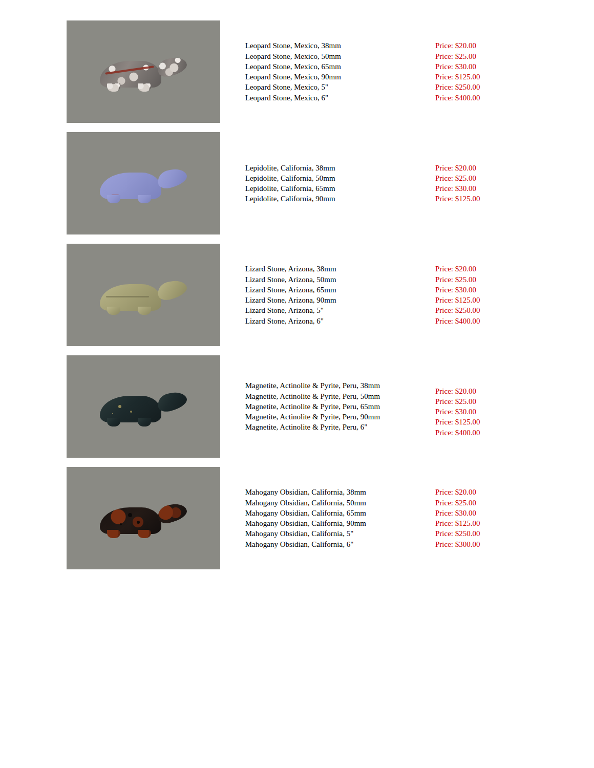| | Leopard Stone, Mexico, 38mm Leopard Stone, Mexico, 50mm Leopard Stone, Mexico, 65mm Leopard Stone, Mexico, 90mm Leopard Stone, Mexico, 5" Leopard Stone, Mexico, 6" | Price: $20.00 Price: $25.00 Price: $30.00 Price: $125.00 Price: $250.00 Price: $400.00 |
| | Lepidolite, California, 38mm Lepidolite, California, 50mm Lepidolite, California, 65mm Lepidolite, California, 90mm | Price: $20.00 Price: $25.00 Price: $30.00 Price: $125.00 |
| | Lizard Stone, Arizona, 38mm Lizard Stone, Arizona, 50mm Lizard Stone, Arizona, 65mm Lizard Stone, Arizona, 90mm Lizard Stone, Arizona, 5" Lizard Stone, Arizona, 6" | Price: $20.00 Price: $25.00 Price: $30.00 Price: $125.00 Price: $250.00 Price: $400.00 |
| | Magnetite, Actinolite & Pyrite, Peru, 38mm Magnetite, Actinolite & Pyrite, Peru, 50mm Magnetite, Actinolite & Pyrite, Peru, 65mm Magnetite, Actinolite & Pyrite, Peru, 90mm Magnetite, Actinolite & Pyrite, Peru, 6" | Price: $20.00 Price: $25.00 Price: $30.00 Price: $125.00 Price: $400.00 |
| | Mahogany Obsidian, California, 38mm Mahogany Obsidian, California, 50mm Mahogany Obsidian, California, 65mm Mahogany Obsidian, California, 90mm Mahogany Obsidian, California, 5" Mahogany Obsidian, California, 6" | Price: $20.00 Price: $25.00 Price: $30.00 Price: $125.00 Price: $250.00 Price: $300.00 |